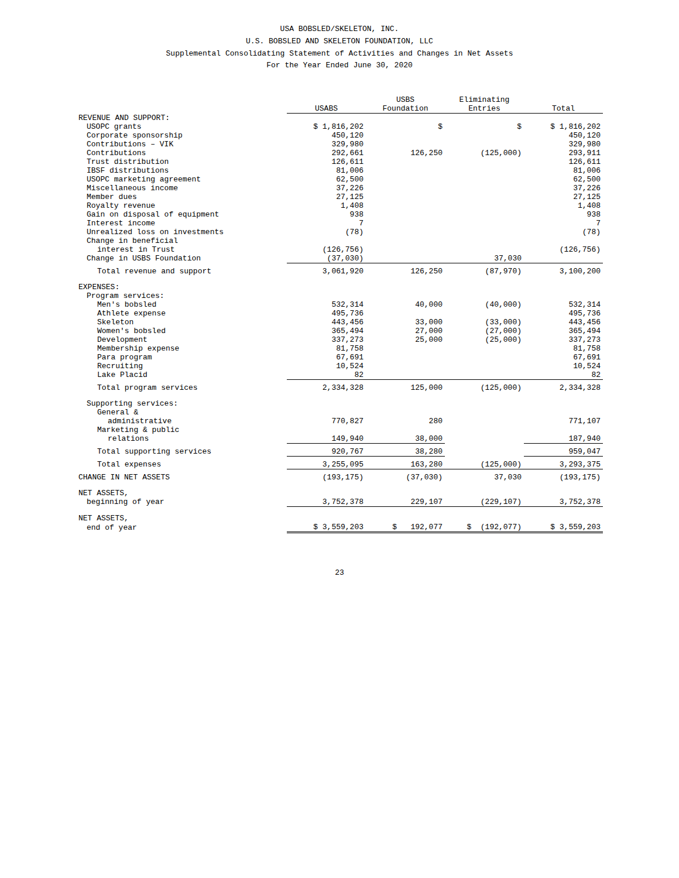USA BOBSLED/SKELETON, INC.
U.S. BOBSLED AND SKELETON FOUNDATION, LLC
Supplemental Consolidating Statement of Activities and Changes in Net Assets
For the Year Ended June 30, 2020
| | | USBS | Eliminating | |
| --- | --- | --- | --- | --- |
| | USABS | Foundation | Entries | Total |
| REVENUE AND SUPPORT: | | | | |
| USOPC grants | $ 1,816,202 | $ | $ | $ 1,816,202 |
| Corporate sponsorship | 450,120 | | | 450,120 |
| Contributions – VIK | 329,980 | | | 329,980 |
| Contributions | 292,661 | 126,250 | (125,000) | 293,911 |
| Trust distribution | 126,611 | | | 126,611 |
| IBSF distributions | 81,006 | | | 81,006 |
| USOPC marketing agreement | 62,500 | | | 62,500 |
| Miscellaneous income | 37,226 | | | 37,226 |
| Member dues | 27,125 | | | 27,125 |
| Royalty revenue | 1,408 | | | 1,408 |
| Gain on disposal of equipment | 938 | | | 938 |
| Interest income | 7 | | | 7 |
| Unrealized loss on investments | (78) | | | (78) |
| Change in beneficial | | | | |
| interest in Trust | (126,756) | | | (126,756) |
| Change in USBS Foundation | (37,030) | | 37,030 | |
| Total revenue and support | 3,061,920 | 126,250 | (87,970) | 3,100,200 |
| EXPENSES: | | | | |
| Program services: | | | | |
| Men's bobsled | 532,314 | 40,000 | (40,000) | 532,314 |
| Athlete expense | 495,736 | | | 495,736 |
| Skeleton | 443,456 | 33,000 | (33,000) | 443,456 |
| Women's bobsled | 365,494 | 27,000 | (27,000) | 365,494 |
| Development | 337,273 | 25,000 | (25,000) | 337,273 |
| Membership expense | 81,758 | | | 81,758 |
| Para program | 67,691 | | | 67,691 |
| Recruiting | 10,524 | | | 10,524 |
| Lake Placid | 82 | | | 82 |
| Total program services | 2,334,328 | 125,000 | (125,000) | 2,334,328 |
| Supporting services: | | | | |
| General & | | | | |
| administrative | 770,827 | 280 | | 771,107 |
| Marketing & public | | | | |
| relations | 149,940 | 38,000 | | 187,940 |
| Total supporting services | 920,767 | 38,280 | | 959,047 |
| Total expenses | 3,255,095 | 163,280 | (125,000) | 3,293,375 |
| CHANGE IN NET ASSETS | (193,175) | (37,030) | 37,030 | (193,175) |
| NET ASSETS, | | | | |
| beginning of year | 3,752,378 | 229,107 | (229,107) | 3,752,378 |
| NET ASSETS, | | | | |
| end of year | $ 3,559,203 | $ 192,077 | $ (192,077) | $ 3,559,203 |
23